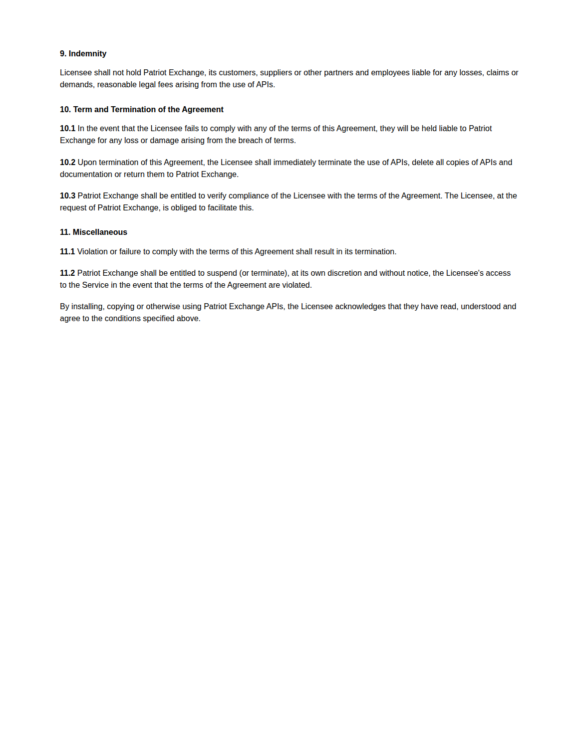9. Indemnity
Licensee shall not hold Patriot Exchange, its customers, suppliers or other partners and employees liable for any losses, claims or demands, reasonable legal fees arising from the use of APIs.
10. Term and Termination of the Agreement
10.1 In the event that the Licensee fails to comply with any of the terms of this Agreement, they will be held liable to Patriot Exchange for any loss or damage arising from the breach of terms.
10.2 Upon termination of this Agreement, the Licensee shall immediately terminate the use of APIs, delete all copies of APIs and documentation or return them to Patriot Exchange.
10.3 Patriot Exchange shall be entitled to verify compliance of the Licensee with the terms of the Agreement. The Licensee, at the request of Patriot Exchange, is obliged to facilitate this.
11. Miscellaneous
11.1 Violation or failure to comply with the terms of this Agreement shall result in its termination.
11.2 Patriot Exchange shall be entitled to suspend (or terminate), at its own discretion and without notice, the Licensee's access to the Service in the event that the terms of the Agreement are violated.
By installing, copying or otherwise using Patriot Exchange APIs, the Licensee acknowledges that they have read, understood and agree to the conditions specified above.